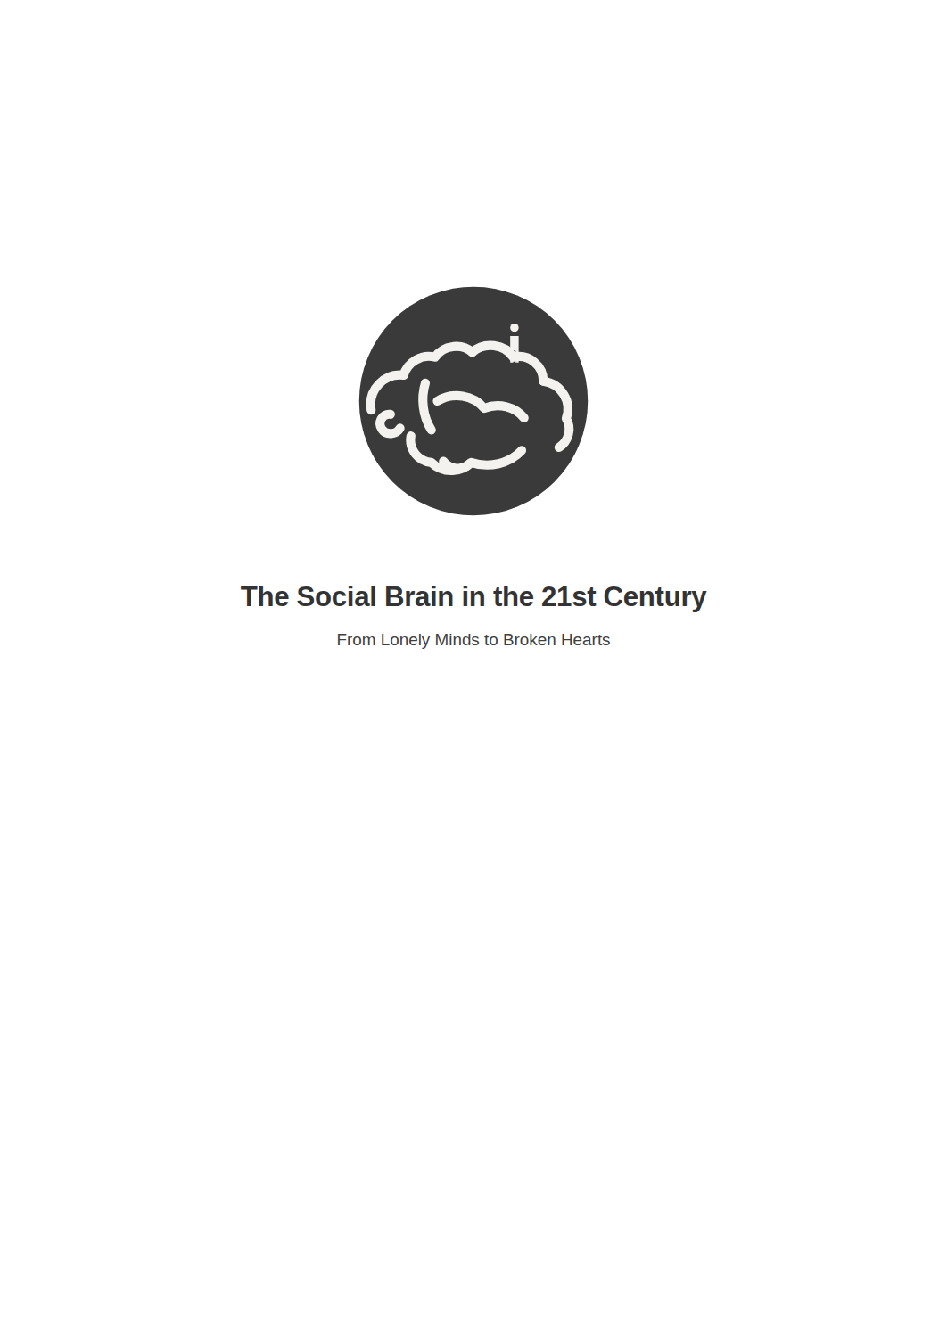The Social Brain in the 21st Century
From Lonely Minds to Broken Hearts